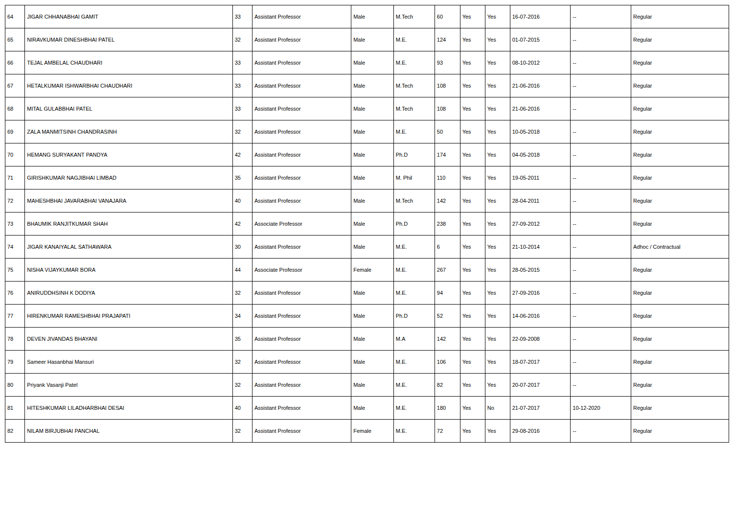| 64 | JIGAR CHHANABHAI GAMIT | 33 | Assistant Professor | Male | M.Tech | 60 | Yes | Yes | 16-07-2016 | -- | Regular |
| 65 | NIRAVKUMAR DINESHBHAI PATEL | 32 | Assistant Professor | Male | M.E. | 124 | Yes | Yes | 01-07-2015 | -- | Regular |
| 66 | TEJAL AMBELAL CHAUDHARI | 33 | Assistant Professor | Male | M.E. | 93 | Yes | Yes | 08-10-2012 | -- | Regular |
| 67 | HETALKUMAR ISHWARBHAI CHAUDHARI | 33 | Assistant Professor | Male | M.Tech | 108 | Yes | Yes | 21-06-2016 | -- | Regular |
| 68 | MITAL GULABBHAI PATEL | 33 | Assistant Professor | Male | M.Tech | 108 | Yes | Yes | 21-06-2016 | -- | Regular |
| 69 | ZALA MANMITSINH CHANDRASINH | 32 | Assistant Professor | Male | M.E. | 50 | Yes | Yes | 10-05-2018 | -- | Regular |
| 70 | HEMANG SURYAKANT PANDYA | 42 | Assistant Professor | Male | Ph.D | 174 | Yes | Yes | 04-05-2018 | -- | Regular |
| 71 | GIRISHKUMAR NAGJIBHAI LIMBAD | 35 | Assistant Professor | Male | M. Phil | 110 | Yes | Yes | 19-05-2011 | -- | Regular |
| 72 | MAHESHBHAI JAVARABHAI VANAJARA | 40 | Assistant Professor | Male | M.Tech | 142 | Yes | Yes | 28-04-2011 | -- | Regular |
| 73 | BHAUMIK RANJITKUMAR SHAH | 42 | Associate Professor | Male | Ph.D | 238 | Yes | Yes | 27-09-2012 | -- | Regular |
| 74 | JIGAR KANAIYALAL SATHAWARA | 30 | Assistant Professor | Male | M.E. | 6 | Yes | Yes | 21-10-2014 | -- | Adhoc / Contractual |
| 75 | NISHA VIJAYKUMAR BORA | 44 | Associate Professor | Female | M.E. | 267 | Yes | Yes | 28-05-2015 | -- | Regular |
| 76 | ANIRUDDHSINH K DODIYA | 32 | Assistant Professor | Male | M.E. | 94 | Yes | Yes | 27-09-2016 | -- | Regular |
| 77 | HIRENKUMAR RAMESHBHAI PRAJAPATI | 34 | Assistant Professor | Male | Ph.D | 52 | Yes | Yes | 14-06-2016 | -- | Regular |
| 78 | DEVEN JIVANDAS BHAYANI | 35 | Assistant Professor | Male | M.A | 142 | Yes | Yes | 22-09-2008 | -- | Regular |
| 79 | Sameer Hasanbhai Mansuri | 32 | Assistant Professor | Male | M.E. | 106 | Yes | Yes | 18-07-2017 | -- | Regular |
| 80 | Priyank Vasanji Patel | 32 | Assistant Professor | Male | M.E. | 82 | Yes | Yes | 20-07-2017 | -- | Regular |
| 81 | HITESHKUMAR LILADHARBHAI DESAI | 40 | Assistant Professor | Male | M.E. | 180 | Yes | No | 21-07-2017 | 10-12-2020 | Regular |
| 82 | NILAM BIRJUBHAI PANCHAL | 32 | Assistant Professor | Female | M.E. | 72 | Yes | Yes | 29-08-2016 | -- | Regular |